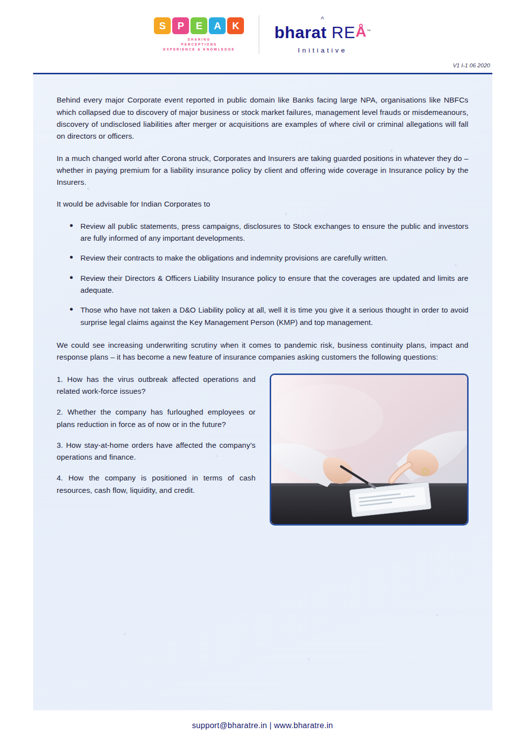SPEAK
SHARING
PERCEPTIONS
EXPERIENCE & KNOWLEDGE
A
bharat RE Å™
Initiative
V1 I-1 06 2020
Behind every major Corporate event reported in public domain like Banks facing large NPA, organisations like NBFCs which collapsed due to discovery of major business or stock market failures, management level frauds or misdemeanours, discovery of undisclosed liabilities after merger or acquisitions are examples of where civil or criminal allegations will fall on directors or officers.
In a much changed world after Corona struck, Corporates and Insurers are taking guarded positions in whatever they do – whether in paying premium for a liability insurance policy by client and offering wide coverage in Insurance policy by the Insurers.
It would be advisable for Indian Corporates to
Review all public statements, press campaigns, disclosures to Stock exchanges to ensure the public and investors are fully informed of any important developments.
Review their contracts to make the obligations and indemnity provisions are carefully written.
Review their Directors & Officers Liability Insurance policy to ensure that the coverages are updated and limits are adequate.
Those who have not taken a D&O Liability policy at all, well it is time you give it a serious thought in order to avoid surprise legal claims against the Key Management Person (KMP) and top management.
We could see increasing underwriting scrutiny when it comes to pandemic risk, business continuity plans, impact and response plans – it has become a new feature of insurance companies asking customers the following questions:
1. How has the virus outbreak affected operations and related work-force issues?
2. Whether the company has furloughed employees or plans reduction in force as of now or in the future?
3. How stay-at-home orders have affected the company’s operations and finance.
4. How the company is positioned in terms of cash resources, cash flow, liquidity, and credit.
support@bharatre.in | www.bharatre.in